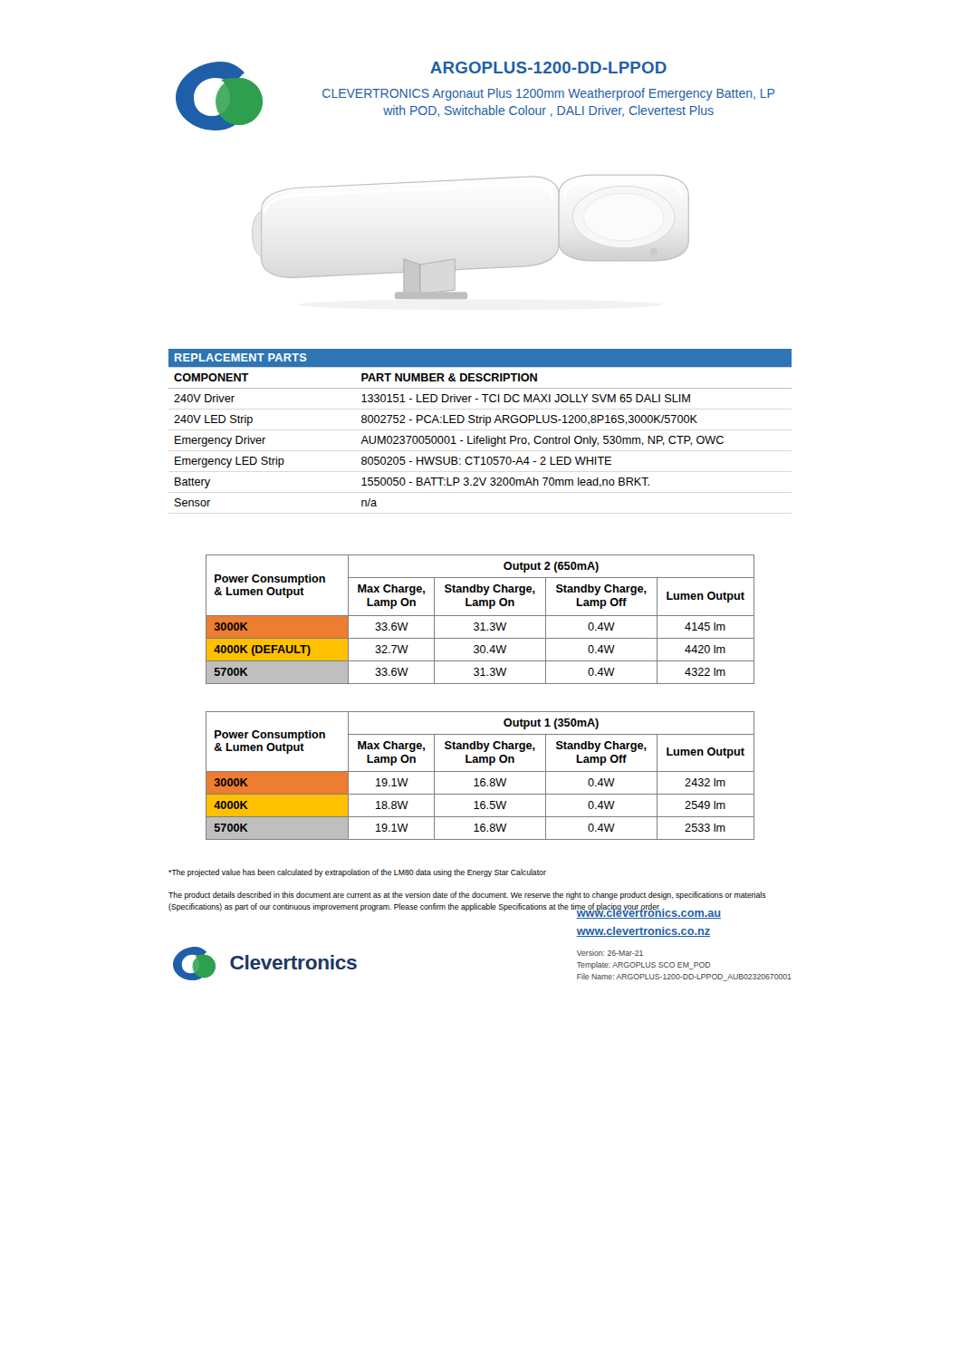ARGOPLUS-1200-DD-LPPOD
CLEVERTRONICS Argonaut Plus 1200mm Weatherproof Emergency Batten, LP
with POD, Switchable Colour , DALI Driver, Clevertest Plus
| REPLACEMENT PARTS |
| COMPONENT | PART NUMBER & DESCRIPTION |
| 240V Driver | 1330151 - LED Driver - TCI DC MAXI JOLLY SVM 65 DALI SLIM |
| 240V LED Strip | 8002752 - PCA:LED Strip ARGOPLUS-1200,8P16S,3000K/5700K |
| Emergency Driver | AUM02370050001 - Lifelight Pro, Control Only, 530mm, NP, CTP, OWC |
| Emergency LED Strip | 8050205 - HWSUB: CT10570-A4 - 2 LED WHITE |
| Battery | 1550050 - BATT:LP 3.2V 3200mAh 70mm lead,no BRKT. |
| Sensor | n/a |
| Power Consumption & Lumen Output | Output 2 (650mA) |
| --- | --- |
| Max Charge, Lamp On | Standby Charge, Lamp On | Standby Charge, Lamp Off | Lumen Output |
| 3000K | 33.6W | 31.3W | 0.4W | 4145 lm |
| 4000K (DEFAULT) | 32.7W | 30.4W | 0.4W | 4420 lm |
| 5700K | 33.6W | 31.3W | 0.4W | 4322 lm |
| Power Consumption & Lumen Output | Output 1 (350mA) |
| --- | --- |
| Max Charge, Lamp On | Standby Charge, Lamp On | Standby Charge, Lamp Off | Lumen Output |
| 3000K | 19.1W | 16.8W | 0.4W | 2432 lm |
| 4000K | 18.8W | 16.5W | 0.4W | 2549 lm |
| 5700K | 19.1W | 16.8W | 0.4W | 2533 lm |
*The projected value has been calculated by extrapolation of the LM80 data using the Energy Star Calculator
The product details described in this document are current as at the version date of the document. We reserve the right to change product design, specifications or materials (Specifications) as part of our continuous improvement program. Please confirm the applicable Specifications at the time of placing your order
Clevertronics
www.clevertronics.com.au www.clevertronics.co.nz
Version: 26-Mar-21
Template: ARGOPLUS SCO EM_POD
File Name: ARGOPLUS-1200-DD-LPPOD_AUB02320670001